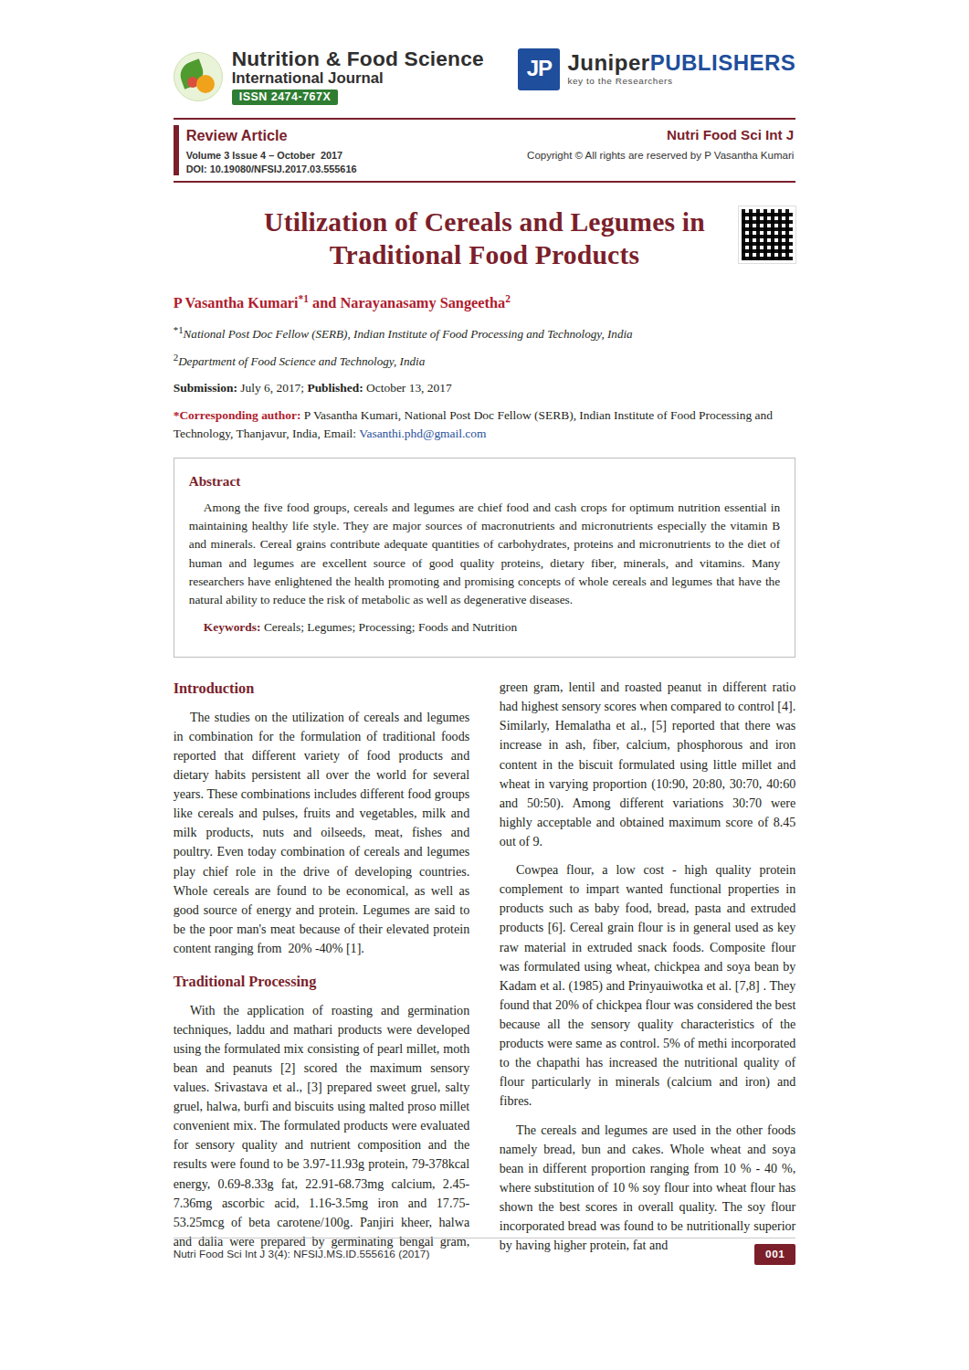Nutrition & Food Science
International Journal
ISSN 2474-767X
JP
JuniperPUBLISHERS
key to the Researchers
Review Article
Volume 3 Issue 4 – October 2017
DOI: 10.19080/NFSIJ.2017.03.555616
Nutri Food Sci Int J
Copyright © All rights are reserved by P Vasantha Kumari
Utilization of Cereals and Legumes in
Traditional Food Products
P Vasantha Kumari*1 and Narayanasamy Sangeetha2
*1National Post Doc Fellow (SERB), Indian Institute of Food Processing and Technology, India
2Department of Food Science and Technology, India
Submission: July 6, 2017; Published: October 13, 2017
*Corresponding author: P Vasantha Kumari, National Post Doc Fellow (SERB), Indian Institute of Food Processing and Technology, Thanjavur, India, Email: Vasanthi.phd@gmail.com
Abstract
Among the five food groups, cereals and legumes are chief food and cash crops for optimum nutrition essential in maintaining healthy life style. They are major sources of macronutrients and micronutrients especially the vitamin B and minerals. Cereal grains contribute adequate quantities of carbohydrates, proteins and micronutrients to the diet of human and legumes are excellent source of good quality proteins, dietary fiber, minerals, and vitamins. Many researchers have enlightened the health promoting and promising concepts of whole cereals and legumes that have the natural ability to reduce the risk of metabolic as well as degenerative diseases.
Keywords: Cereals; Legumes; Processing; Foods and Nutrition
Introduction
The studies on the utilization of cereals and legumes in combination for the formulation of traditional foods reported that different variety of food products and dietary habits persistent all over the world for several years. These combinations includes different food groups like cereals and pulses, fruits and vegetables, milk and milk products, nuts and oilseeds, meat, fishes and poultry. Even today combination of cereals and legumes play chief role in the drive of developing countries. Whole cereals are found to be economical, as well as good source of energy and protein. Legumes are said to be the poor man's meat because of their elevated protein content ranging from 20% -40% [1].
Traditional Processing
With the application of roasting and germination techniques, laddu and mathari products were developed using the formulated mix consisting of pearl millet, moth bean and peanuts [2] scored the maximum sensory values. Srivastava et al., [3] prepared sweet gruel, salty gruel, halwa, burfi and biscuits using malted proso millet convenient mix. The formulated products were evaluated for sensory quality and nutrient composition and the results were found to be 3.97-11.93g protein, 79-378kcal energy, 0.69-8.33g fat, 22.91-68.73mg calcium, 2.45-7.36mg ascorbic acid, 1.16-3.5mg iron and 17.75-53.25mcg of beta carotene/100g. Panjiri kheer, halwa and dalia were prepared by germinating bengal gram, green gram, lentil and roasted peanut in different ratio had highest sensory scores when compared to control [4]. Similarly, Hemalatha et al., [5] reported that there was increase in ash, fiber, calcium, phosphorous and iron content in the biscuit formulated using little millet and wheat in varying proportion (10:90, 20:80, 30:70, 40:60 and 50:50). Among different variations 30:70 were highly acceptable and obtained maximum score of 8.45 out of 9.
Cowpea flour, a low cost - high quality protein complement to impart wanted functional properties in products such as baby food, bread, pasta and extruded products [6]. Cereal grain flour is in general used as key raw material in extruded snack foods. Composite flour was formulated using wheat, chickpea and soya bean by Kadam et al. (1985) and Prinyauiwotka et al. [7,8] . They found that 20% of chickpea flour was considered the best because all the sensory quality characteristics of the products were same as control. 5% of methi incorporated to the chapathi has increased the nutritional quality of flour particularly in minerals (calcium and iron) and fibres.
The cereals and legumes are used in the other foods namely bread, bun and cakes. Whole wheat and soya bean in different proportion ranging from 10 % - 40 %, where substitution of 10 % soy flour into wheat flour has shown the best scores in overall quality. The soy flour incorporated bread was found to be nutritionally superior by having higher protein, fat and
Nutri Food Sci Int J 3(4): NFSIJ.MS.ID.555616 (2017)
001